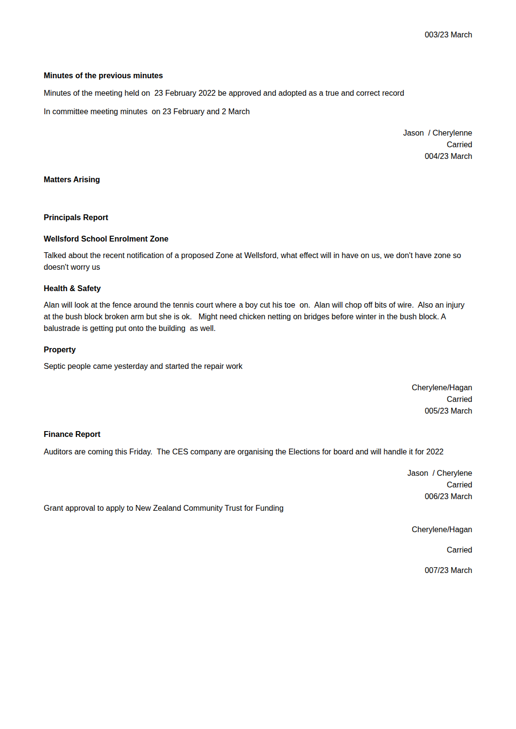003/23 March
Minutes of the previous minutes
Minutes of the meeting held on 23 February 2022 be approved and adopted as a true and correct record
In committee meeting minutes on 23 February and 2 March
Jason / Cherylenne
Carried
004/23 March
Matters Arising
Principals Report
Wellsford School Enrolment Zone
Talked about the recent notification of a proposed Zone at Wellsford, what effect will in have on us, we don't have zone so doesn't worry us
Health & Safety
Alan will look at the fence around the tennis court where a boy cut his toe on. Alan will chop off bits of wire. Also an injury at the bush block broken arm but she is ok. Might need chicken netting on bridges before winter in the bush block. A balustrade is getting put onto the building as well.
Property
Septic people came yesterday and started the repair work
Cherylene/Hagan
Carried
005/23 March
Finance Report
Auditors are coming this Friday. The CES company are organising the Elections for board and will handle it for 2022
Jason / Cherylene
Carried
006/23 March
Grant approval to apply to New Zealand Community Trust for Funding
Cherylene/Hagan
Carried
007/23 March